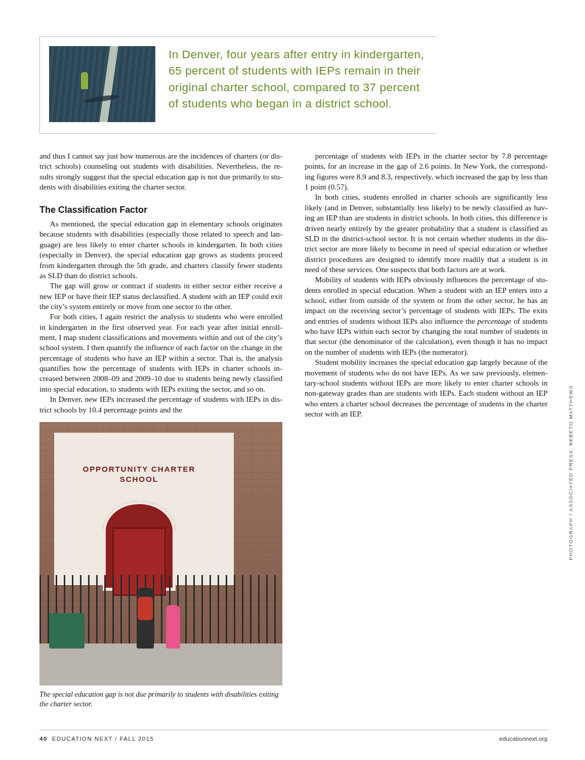In Denver, four years after entry in kindergarten, 65 percent of students with IEPs remain in their original charter school, compared to 37 percent of students who began in a district school.
and thus I cannot say just how numerous are the incidences of charters (or district schools) counseling out students with disabilities. Nevertheless, the results strongly suggest that the special education gap is not due primarily to students with disabilities exiting the charter sector.
The Classification Factor
As mentioned, the special education gap in elementary schools originates because students with disabilities (especially those related to speech and language) are less likely to enter charter schools in kindergarten. In both cities (especially in Denver), the special education gap grows as students proceed from kindergarten through the 5th grade, and charters classify fewer students as SLD than do district schools.
The gap will grow or contract if students in either sector either receive a new IEP or have their IEP status declassified. A student with an IEP could exit the city’s system entirely or move from one sector to the other.
For both cities, I again restrict the analysis to students who were enrolled in kindergarten in the first observed year. For each year after initial enrollment, I map student classifications and movements within and out of the city’s school system. I then quantify the influence of each factor on the change in the percentage of students who have an IEP within a sector. That is, the analysis quantifies how the percentage of students with IEPs in charter schools increased between 2008–09 and 2009–10 due to students being newly classified into special education, to students with IEPs exiting the sector, and so on.
In Denver, new IEPs increased the percentage of students with IEPs in district schools by 10.4 percentage points and the
OPPORTUNITY CHARTER SCHOOL
The special education gap is not due primarily to students with disabilities exiting the charter sector.
percentage of students with IEPs in the charter sector by 7.8 percentage points, for an increase in the gap of 2.6 points. In New York, the corresponding figures were 8.9 and 8.3, respectively, which increased the gap by less than 1 point (0.57).
In both cities, students enrolled in charter schools are significantly less likely (and in Denver, substantially less likely) to be newly classified as having an IEP than are students in district schools. In both cities, this difference is driven nearly entirely by the greater probability that a student is classified as SLD in the district-school sector. It is not certain whether students in the district sector are more likely to become in need of special education or whether district procedures are designed to identify more readily that a student is in need of these services. One suspects that both factors are at work.
Mobility of students with IEPs obviously influences the percentage of students enrolled in special education. When a student with an IEP enters into a school, either from outside of the system or from the other sector, he has an impact on the receiving sector’s percentage of students with IEPs. The exits and entries of students without IEPs also influence the percentage of students who have IEPs within each sector by changing the total number of students in that sector (the denominator of the calculation), even though it has no impact on the number of students with IEPs (the numerator).
Student mobility increases the special education gap largely because of the movement of students who do not have IEPs. As we saw previously, elementary-school students without IEPs are more likely to enter charter schools in non-gateway grades than are students with IEPs. Each student without an IEP who enters a charter school decreases the percentage of students in the charter sector with an IEP.
PHOTOGRAPH / ASSOCIATED PRESS, BEBETO MATTHEWS
40 EDUCATION NEXT / FALL 2015
educationnext.org